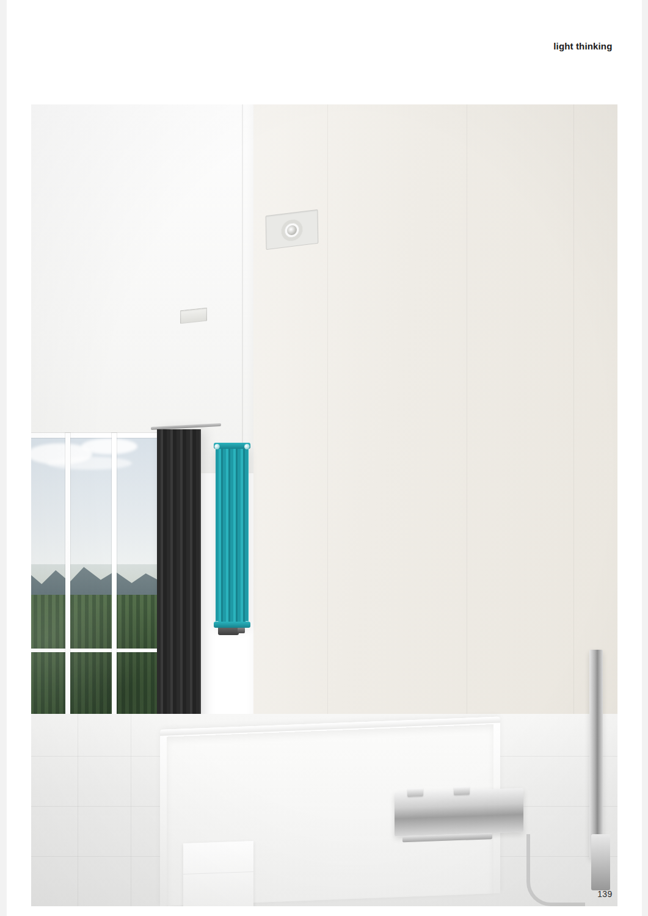light thinking
139